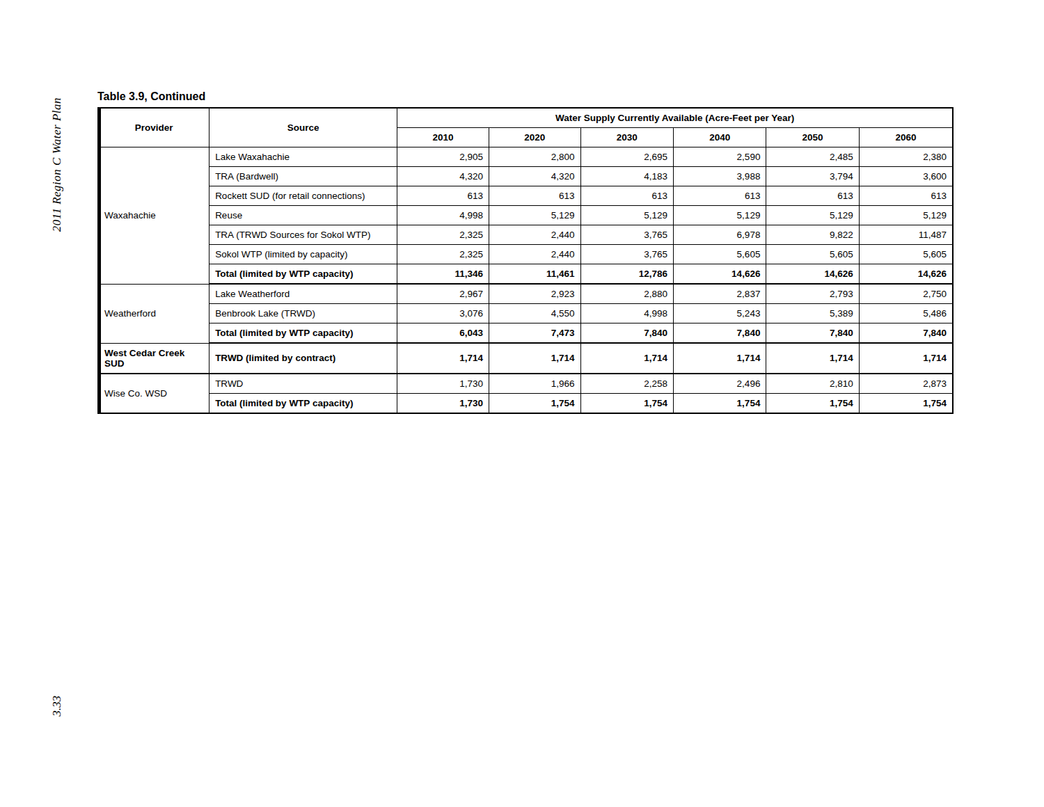2011 Region C Water Plan
3.33
Table 3.9, Continued
| Provider | Source | Water Supply Currently Available (Acre-Feet per Year) |
| --- | --- | --- |
| 2010 | 2020 | 2030 | 2040 | 2050 | 2060 |
| Waxahachie | Lake Waxahachie | 2,905 | 2,800 | 2,695 | 2,590 | 2,485 | 2,380 |
| TRA (Bardwell) | 4,320 | 4,320 | 4,183 | 3,988 | 3,794 | 3,600 |
| Rockett SUD (for retail connections) | 613 | 613 | 613 | 613 | 613 | 613 |
| Reuse | 4,998 | 5,129 | 5,129 | 5,129 | 5,129 | 5,129 |
| TRA (TRWD Sources for Sokol WTP) | 2,325 | 2,440 | 3,765 | 6,978 | 9,822 | 11,487 |
| Sokol WTP (limited by capacity) | 2,325 | 2,440 | 3,765 | 5,605 | 5,605 | 5,605 |
| Total (limited by WTP capacity) | 11,346 | 11,461 | 12,786 | 14,626 | 14,626 | 14,626 |
| Weatherford | Lake Weatherford | 2,967 | 2,923 | 2,880 | 2,837 | 2,793 | 2,750 |
| Benbrook Lake (TRWD) | 3,076 | 4,550 | 4,998 | 5,243 | 5,389 | 5,486 |
| Total (limited by WTP capacity) | 6,043 | 7,473 | 7,840 | 7,840 | 7,840 | 7,840 |
| West Cedar Creek SUD | TRWD (limited by contract) | 1,714 | 1,714 | 1,714 | 1,714 | 1,714 | 1,714 |
| Wise Co. WSD | TRWD | 1,730 | 1,966 | 2,258 | 2,496 | 2,810 | 2,873 |
| Total (limited by WTP capacity) | 1,730 | 1,754 | 1,754 | 1,754 | 1,754 | 1,754 |